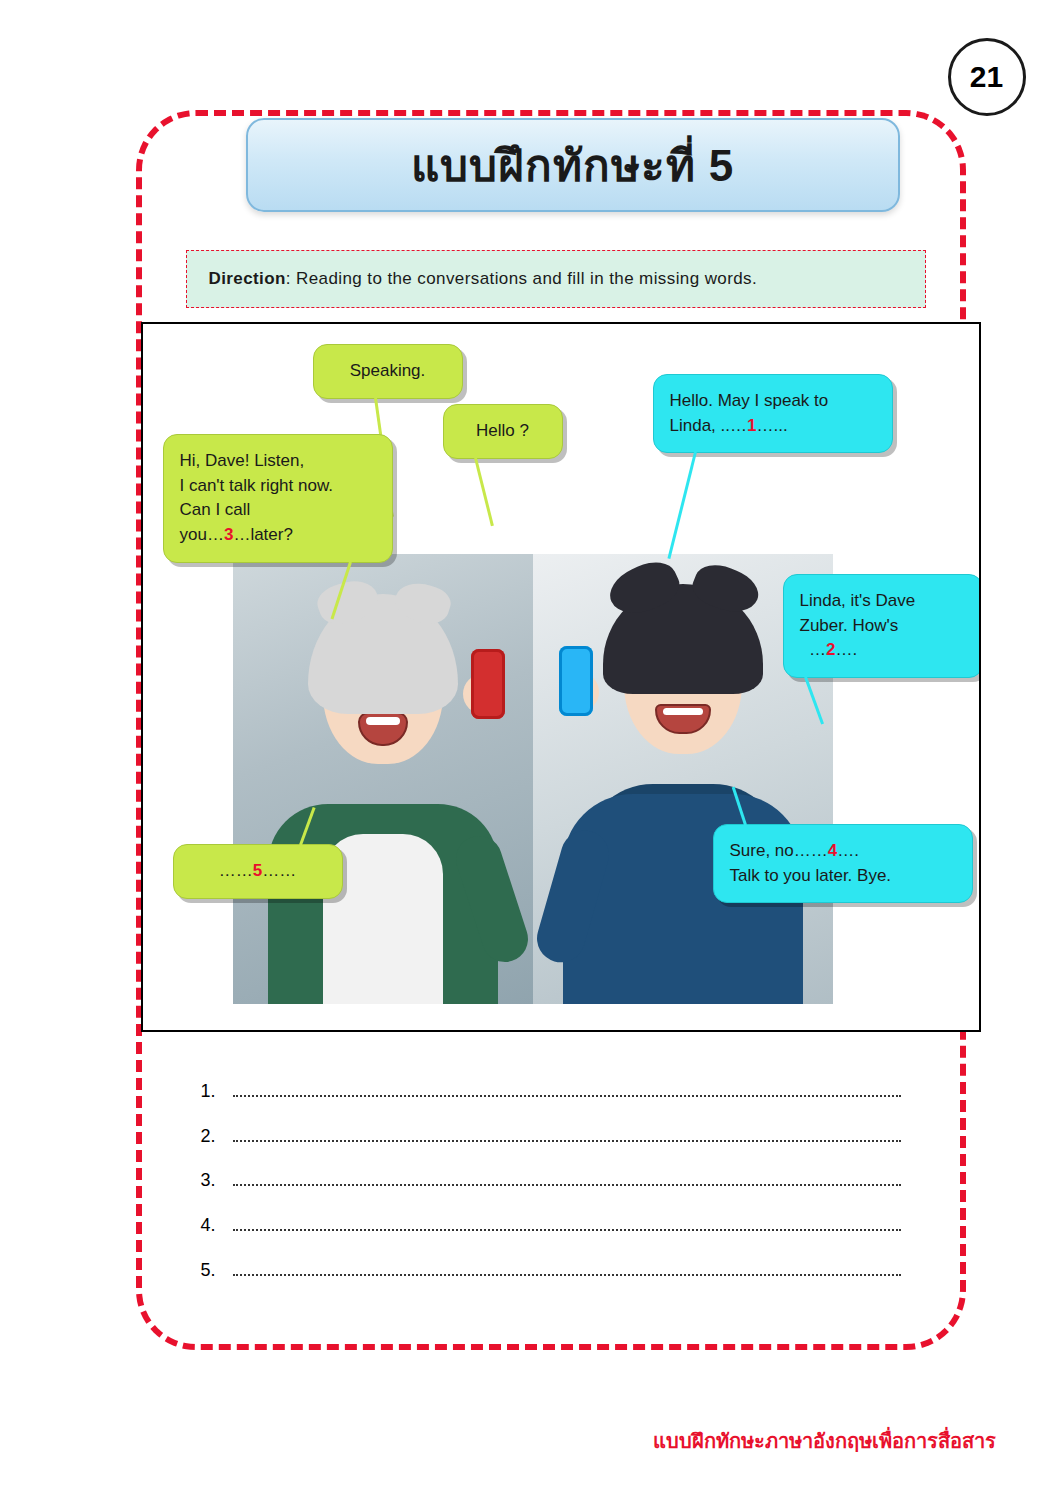21
แบบฝึกทักษะที่ 5
Direction: Reading to the conversations and fill in the missing words.
Speaking.
Hello ?
Hello. May I speak to Linda, ..…1…...
Hi, Dave! Listen,
I can't talk right now.
Can I call
you…3…later?
Linda, it's Dave Zuber. How's
…2….
Sure, no……4….
Talk to you later. Bye.
……5……
แบบฝึกทักษะภาษาอังกฤษเพื่อการสื่อสาร